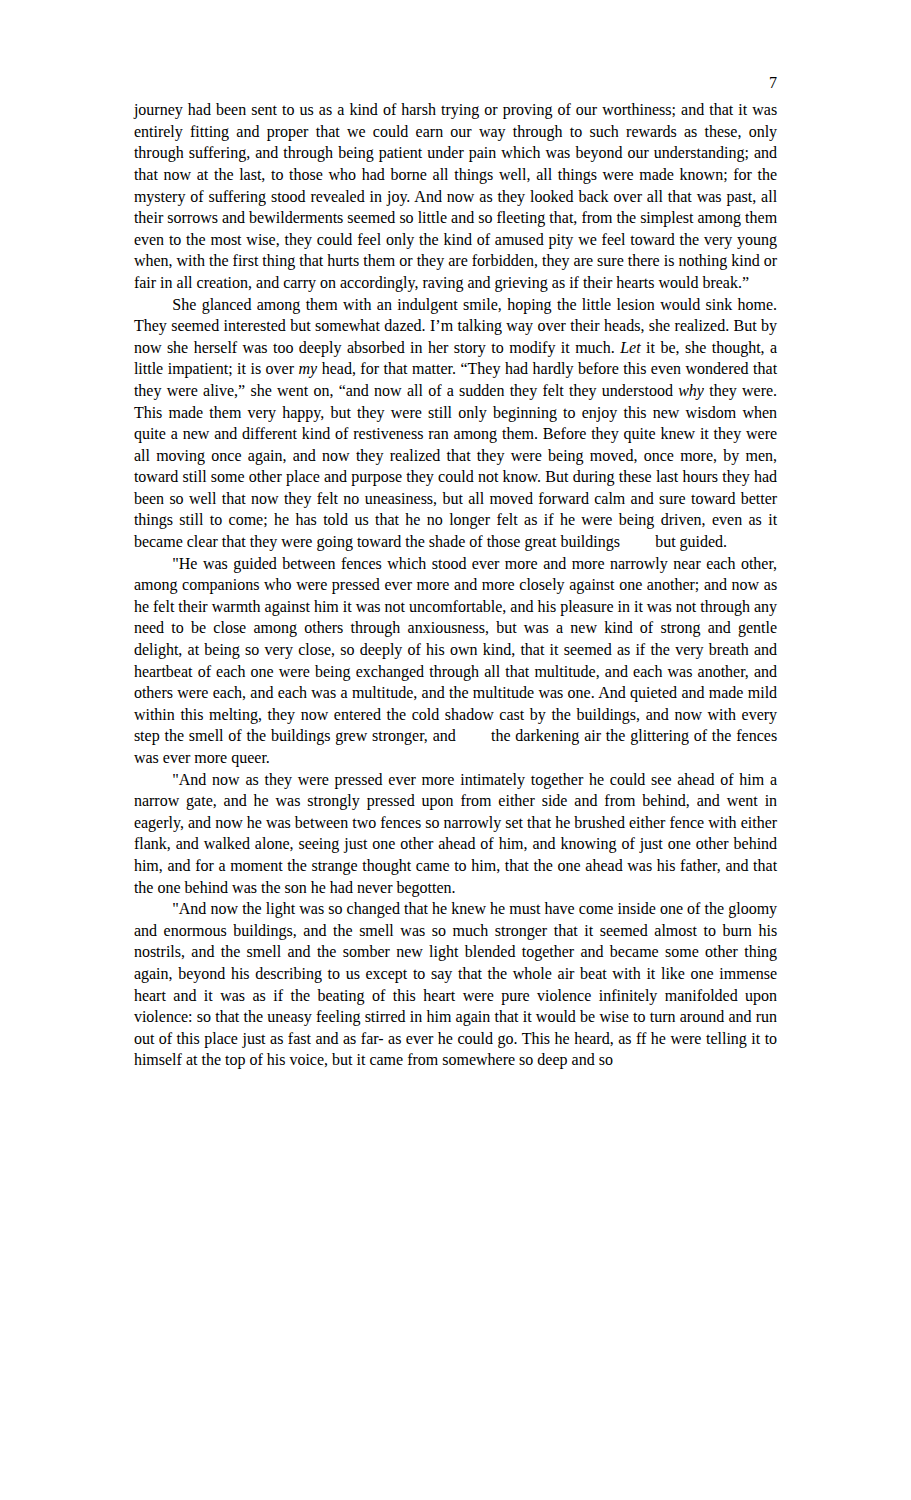7
journey had been sent to us as a kind of harsh trying or proving of our worthiness; and that it was entirely fitting and proper that we could earn our way through to such rewards as these, only through suffering, and through being patient under pain which was beyond our understanding; and that now at the last, to those who had borne all things well, all things were made known; for the mystery of suffering stood revealed in joy. And now as they looked back over all that was past, all their sorrows and bewilderments seemed so little and so fleeting that, from the simplest among them even to the most wise, they could feel only the kind of amused pity we feel toward the very young when, with the first thing that hurts them or they are forbidden, they are sure there is nothing kind or fair in all creation, and carry on accordingly, raving and grieving as if their hearts would break.”
She glanced among them with an indulgent smile, hoping the little lesion would sink home. They seemed interested but somewhat dazed. I’m talking way over their heads, she realized. But by now she herself was too deeply absorbed in her story to modify it much. Let it be, she thought, a little impatient; it is over my head, for that matter. “They had hardly before this even wondered that they were alive,” she went on, “and now all of a sudden they felt they understood why they were. This made them very happy, but they were still only beginning to enjoy this new wisdom when quite a new and different kind of restiveness ran among them. Before they quite knew it they were all moving once again, and now they realized that they were being moved, once more, by men, toward still some other place and purpose they could not know. But during these last hours they had been so well that now they felt no uneasiness, but all moved forward calm and sure toward better things still to come; he has told us that he no longer felt as if he were being driven, even as it became clear that they were going toward the shade of those great buildings but guided.
"He was guided between fences which stood ever more and more narrowly near each other, among companions who were pressed ever more and more closely against one another; and now as he felt their warmth against him it was not uncomfortable, and his pleasure in it was not through any need to be close among others through anxiousness, but was a new kind of strong and gentle delight, at being so very close, so deeply of his own kind, that it seemed as if the very breath and heartbeat of each one were being exchanged through all that multitude, and each was another, and others were each, and each was a multitude, and the multitude was one. And quieted and made mild within this melting, they now entered the cold shadow cast by the buildings, and now with every step the smell of the buildings grew stronger, and the darkening air the glittering of the fences was ever more queer.
"And now as they were pressed ever more intimately together he could see ahead of him a narrow gate, and he was strongly pressed upon from either side and from behind, and went in eagerly, and now he was between two fences so narrowly set that he brushed either fence with either flank, and walked alone, seeing just one other ahead of him, and knowing of just one other behind him, and for a moment the strange thought came to him, that the one ahead was his father, and that the one behind was the son he had never begotten.
"And now the light was so changed that he knew he must have come inside one of the gloomy and enormous buildings, and the smell was so much stronger that it seemed almost to burn his nostrils, and the smell and the somber new light blended together and became some other thing again, beyond his describing to us except to say that the whole air beat with it like one immense heart and it was as if the beating of this heart were pure violence infinitely manifolded upon violence: so that the uneasy feeling stirred in him again that it would be wise to turn around and run out of this place just as fast and as far- as ever he could go. This he heard, as ff he were telling it to himself at the top of his voice, but it came from somewhere so deep and so